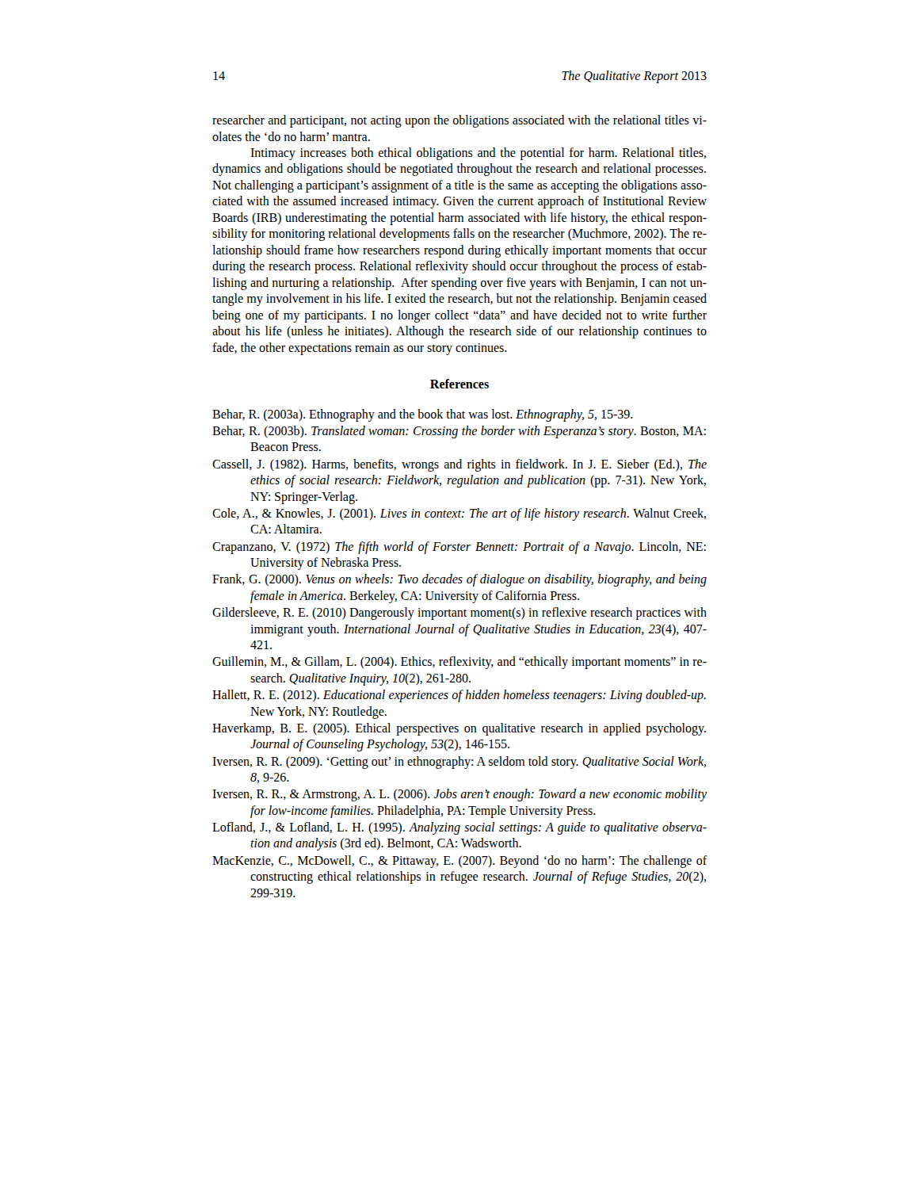14 The Qualitative Report 2013
researcher and participant, not acting upon the obligations associated with the relational titles violates the ‘do no harm’ mantra.
Intimacy increases both ethical obligations and the potential for harm. Relational titles, dynamics and obligations should be negotiated throughout the research and relational processes. Not challenging a participant’s assignment of a title is the same as accepting the obligations associated with the assumed increased intimacy. Given the current approach of Institutional Review Boards (IRB) underestimating the potential harm associated with life history, the ethical responsibility for monitoring relational developments falls on the researcher (Muchmore, 2002). The relationship should frame how researchers respond during ethically important moments that occur during the research process. Relational reflexivity should occur throughout the process of establishing and nurturing a relationship. After spending over five years with Benjamin, I can not untangle my involvement in his life. I exited the research, but not the relationship. Benjamin ceased being one of my participants. I no longer collect “data” and have decided not to write further about his life (unless he initiates). Although the research side of our relationship continues to fade, the other expectations remain as our story continues.
References
Behar, R. (2003a). Ethnography and the book that was lost. Ethnography, 5, 15-39.
Behar, R. (2003b). Translated woman: Crossing the border with Esperanza’s story. Boston, MA: Beacon Press.
Cassell, J. (1982). Harms, benefits, wrongs and rights in fieldwork. In J. E. Sieber (Ed.), The ethics of social research: Fieldwork, regulation and publication (pp. 7-31). New York, NY: Springer-Verlag.
Cole, A., & Knowles, J. (2001). Lives in context: The art of life history research. Walnut Creek, CA: Altamira.
Crapanzano, V. (1972) The fifth world of Forster Bennett: Portrait of a Navajo. Lincoln, NE: University of Nebraska Press.
Frank, G. (2000). Venus on wheels: Two decades of dialogue on disability, biography, and being female in America. Berkeley, CA: University of California Press.
Gildersleeve, R. E. (2010) Dangerously important moment(s) in reflexive research practices with immigrant youth. International Journal of Qualitative Studies in Education, 23(4), 407-421.
Guillemin, M., & Gillam, L. (2004). Ethics, reflexivity, and “ethically important moments” in research. Qualitative Inquiry, 10(2), 261-280.
Hallett, R. E. (2012). Educational experiences of hidden homeless teenagers: Living doubled-up. New York, NY: Routledge.
Haverkamp, B. E. (2005). Ethical perspectives on qualitative research in applied psychology. Journal of Counseling Psychology, 53(2), 146-155.
Iversen, R. R. (2009). ‘Getting out’ in ethnography: A seldom told story. Qualitative Social Work, 8, 9-26.
Iversen, R. R., & Armstrong, A. L. (2006). Jobs aren’t enough: Toward a new economic mobility for low-income families. Philadelphia, PA: Temple University Press.
Lofland, J., & Lofland, L. H. (1995). Analyzing social settings: A guide to qualitative observation and analysis (3rd ed). Belmont, CA: Wadsworth.
MacKenzie, C., McDowell, C., & Pittaway, E. (2007). Beyond ‘do no harm’: The challenge of constructing ethical relationships in refugee research. Journal of Refuge Studies, 20(2), 299-319.